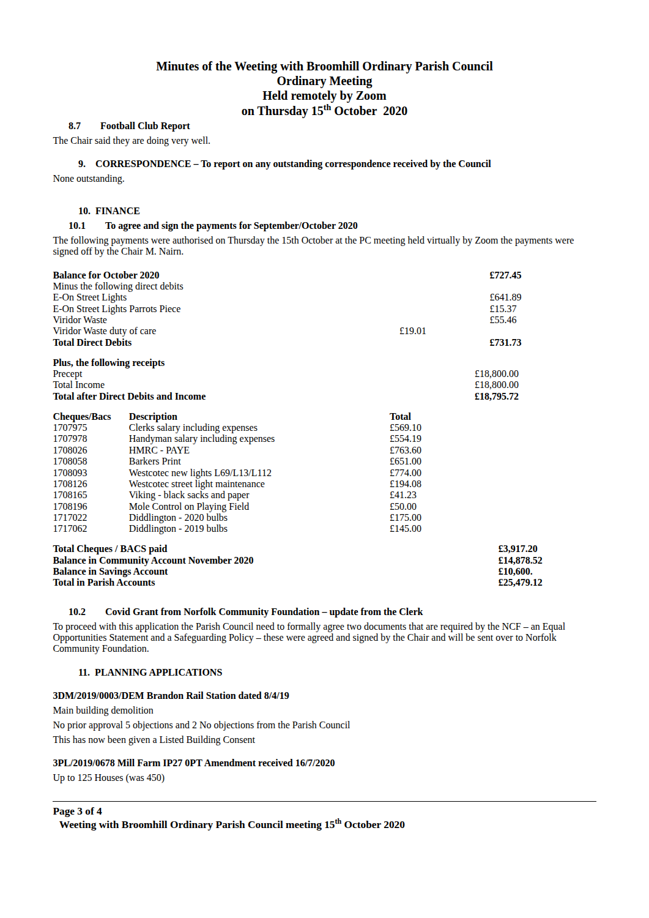Minutes of the Weeting with Broomhill Ordinary Parish Council Ordinary Meeting Held remotely by Zoom on Thursday 15th October 2020
8.7  Football Club Report
The Chair said they are doing very well.
9. CORRESPONDENCE – To report on any outstanding correspondence received by the Council
None outstanding.
10. FINANCE
10.1  To agree and sign the payments for September/October 2020
The following payments were authorised on Thursday the 15th October at the PC meeting held virtually by Zoom the payments were signed off by the Chair M. Nairn.
| Balance for October 2020 | £727.45 |
| Minus the following direct debits | |
| E-On Street Lights | £641.89 |
| E-On Street Lights Parrots Piece | £15.37 |
| Viridor Waste | £55.46 |
| Viridor Waste duty of care | £19.01 | |
| Total Direct Debits | £731.73 |
| Plus, the following receipts | |
| Precept | £18,800.00 |
| Total Income | £18,800.00 |
| Total after Direct Debits and Income | £18,795.72 |
| Cheques/Bacs | Description | Total |
| 1707975 | Clerks salary including expenses | £569.10 |
| 1707978 | Handyman salary including expenses | £554.19 |
| 1708026 | HMRC - PAYE | £763.60 |
| 1708058 | Barkers Print | £651.00 |
| 1708093 | Westcotec new lights L69/L13/L112 | £774.00 |
| 1708126 | Westcotec street light maintenance | £194.08 |
| 1708165 | Viking - black sacks and paper | £41.23 |
| 1708196 | Mole Control on Playing Field | £50.00 |
| 1717022 | Diddlington - 2020 bulbs | £175.00 |
| 1717062 | Diddlington - 2019 bulbs | £145.00 |
| Total Cheques / BACS paid | £3,917.20 |
| Balance in Community Account November 2020 | £14,878.52 |
| Balance in Savings Account | £10,600. |
| Total in Parish Accounts | £25,479.12 |
10.2  Covid Grant from Norfolk Community Foundation – update from the Clerk
To proceed with this application the Parish Council need to formally agree two documents that are required by the NCF – an Equal Opportunities Statement and a Safeguarding Policy – these were agreed and signed by the Chair and will be sent over to Norfolk Community Foundation.
11. PLANNING APPLICATIONS
3DM/2019/0003/DEM Brandon Rail Station dated 8/4/19
Main building demolition
No prior approval 5 objections and 2 No objections from the Parish Council
This has now been given a Listed Building Consent
3PL/2019/0678 Mill Farm IP27 0PT Amendment received 16/7/2020
Up to 125 Houses (was 450)
Page 3 of 4 Weeting with Broomhill Ordinary Parish Council meeting 15th October 2020